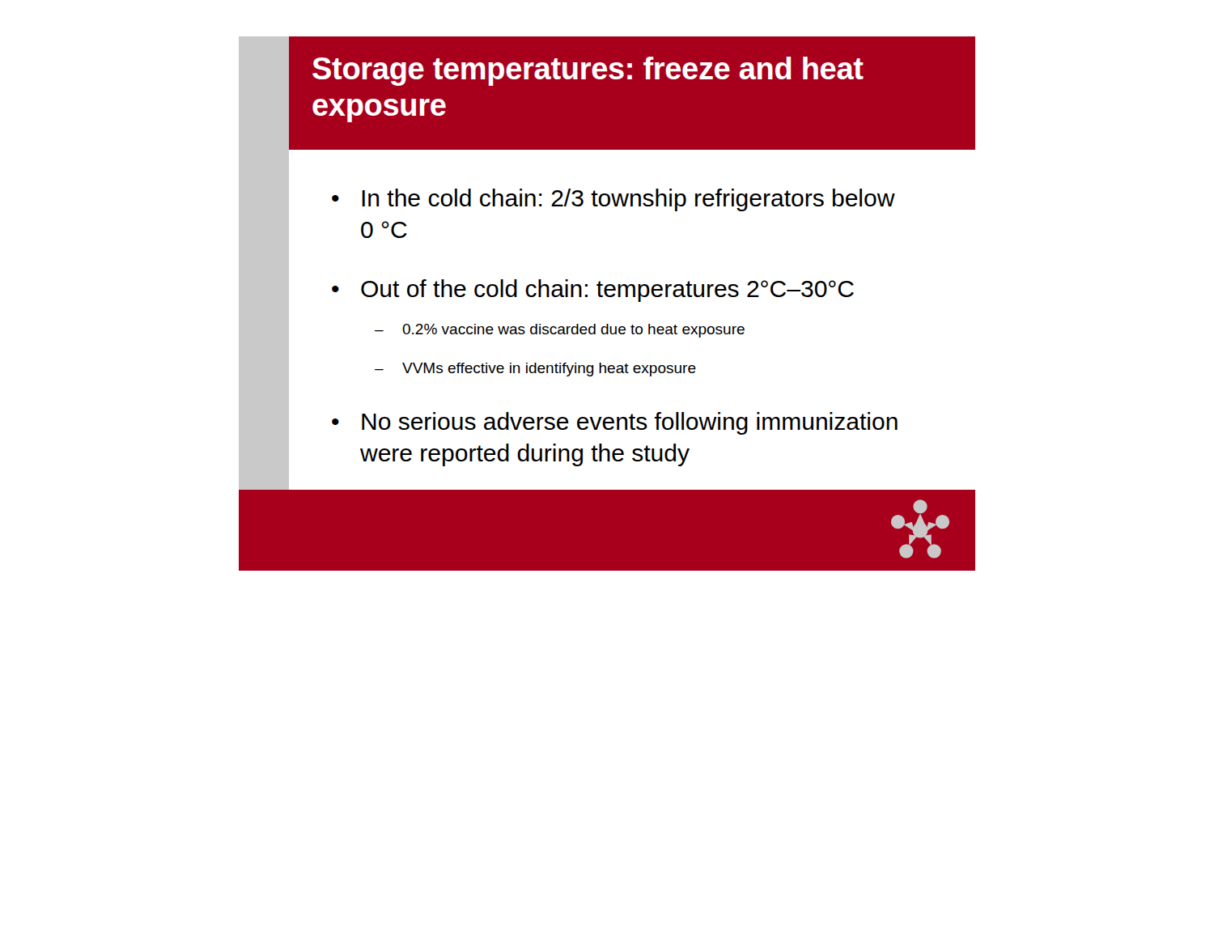Storage temperatures: freeze and heat exposure
In the cold chain: 2/3 township refrigerators below 0 °C
Out of the cold chain: temperatures 2°C–30°C
0.2% vaccine was discarded due to heat exposure
VVMs effective in identifying heat exposure
No serious adverse events following immunization were reported during the study